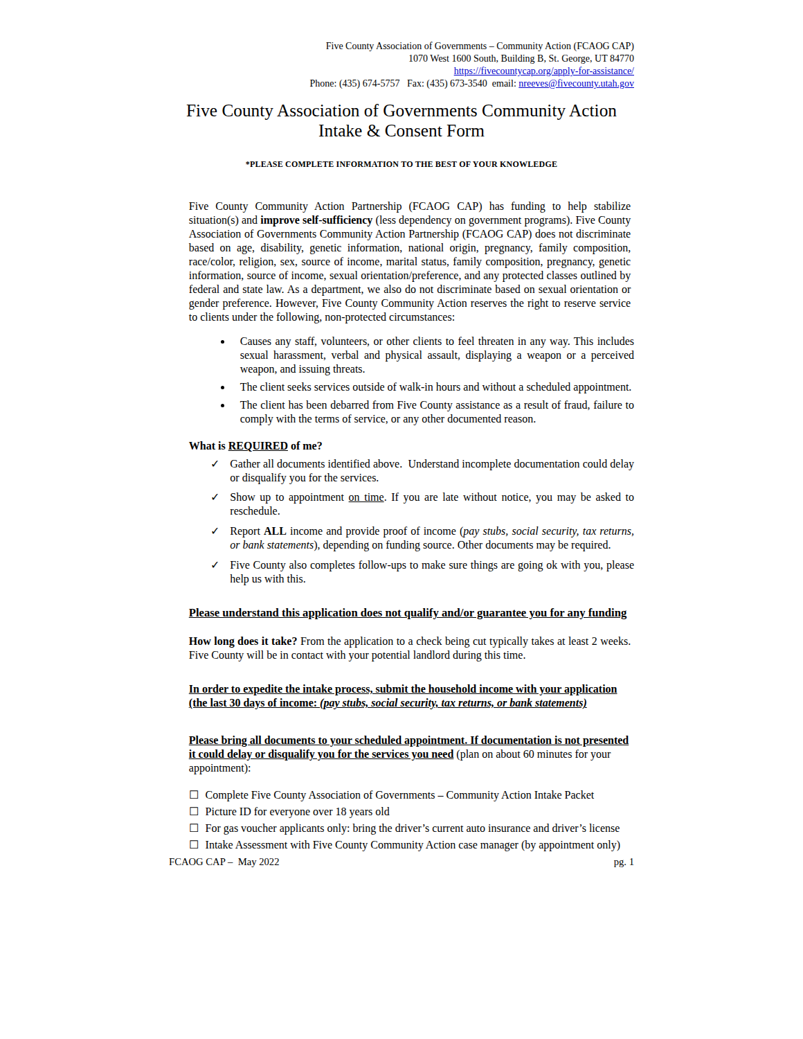Five County Association of Governments – Community Action (FCAOG CAP)
1070 West 1600 South, Building B, St. George, UT 84770
https://fivecountycap.org/apply-for-assistance/
Phone: (435) 674-5757 Fax: (435) 673-3540 email: nreeves@fivecounty.utah.gov
Five County Association of Governments Community Action Intake & Consent Form
*PLEASE COMPLETE INFORMATION TO THE BEST OF YOUR KNOWLEDGE
Five County Community Action Partnership (FCAOG CAP) has funding to help stabilize situation(s) and improve self-sufficiency (less dependency on government programs). Five County Association of Governments Community Action Partnership (FCAOG CAP) does not discriminate based on age, disability, genetic information, national origin, pregnancy, family composition, race/color, religion, sex, source of income, marital status, family composition, pregnancy, genetic information, source of income, sexual orientation/preference, and any protected classes outlined by federal and state law. As a department, we also do not discriminate based on sexual orientation or gender preference. However, Five County Community Action reserves the right to reserve service to clients under the following, non-protected circumstances:
Causes any staff, volunteers, or other clients to feel threaten in any way. This includes sexual harassment, verbal and physical assault, displaying a weapon or a perceived weapon, and issuing threats.
The client seeks services outside of walk-in hours and without a scheduled appointment.
The client has been debarred from Five County assistance as a result of fraud, failure to comply with the terms of service, or any other documented reason.
What is REQUIRED of me?
Gather all documents identified above. Understand incomplete documentation could delay or disqualify you for the services.
Show up to appointment on time. If you are late without notice, you may be asked to reschedule.
Report ALL income and provide proof of income (pay stubs, social security, tax returns, or bank statements), depending on funding source. Other documents may be required.
Five County also completes follow-ups to make sure things are going ok with you, please help us with this.
Please understand this application does not qualify and/or guarantee you for any funding
How long does it take? From the application to a check being cut typically takes at least 2 weeks. Five County will be in contact with your potential landlord during this time.
In order to expedite the intake process, submit the household income with your application (the last 30 days of income: (pay stubs, social security, tax returns, or bank statements)
Please bring all documents to your scheduled appointment. If documentation is not presented it could delay or disqualify you for the services you need (plan on about 60 minutes for your appointment):
☐ Complete Five County Association of Governments – Community Action Intake Packet
☐ Picture ID for everyone over 18 years old
☐ For gas voucher applicants only: bring the driver’s current auto insurance and driver’s license
☐ Intake Assessment with Five County Community Action case manager (by appointment only)
FCAOG CAP – May 2022 pg. 1